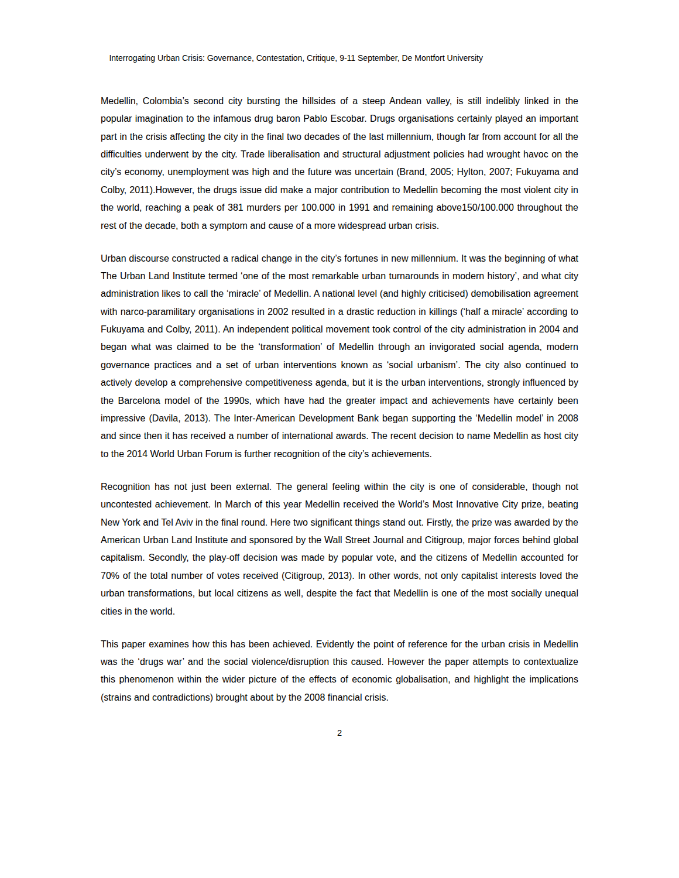Interrogating Urban Crisis: Governance, Contestation, Critique, 9-11 September, De Montfort University
Medellin, Colombia’s second city bursting the hillsides of a steep Andean valley, is still indelibly linked in the popular imagination to the infamous drug baron Pablo Escobar. Drugs organisations certainly played an important part in the crisis affecting the city in the final two decades of the last millennium, though far from account for all the difficulties underwent by the city. Trade liberalisation and structural adjustment policies had wrought havoc on the city’s economy, unemployment was high and the future was uncertain (Brand, 2005; Hylton, 2007; Fukuyama and Colby, 2011).However, the drugs issue did make a major contribution to Medellin becoming the most violent city in the world, reaching a peak of 381 murders per 100.000 in 1991 and remaining above150/100.000 throughout the rest of the decade, both a symptom and cause of a more widespread urban crisis.
Urban discourse constructed a radical change in the city’s fortunes in new millennium. It was the beginning of what The Urban Land Institute termed ‘one of the most remarkable urban turnarounds in modern history’, and what city administration likes to call the ‘miracle’ of Medellin. A national level (and highly criticised) demobilisation agreement with narco-paramilitary organisations in 2002 resulted in a drastic reduction in killings (‘half a miracle’ according to Fukuyama and Colby, 2011). An independent political movement took control of the city administration in 2004 and began what was claimed to be the ‘transformation’ of Medellin through an invigorated social agenda, modern governance practices and a set of urban interventions known as ‘social urbanism’. The city also continued to actively develop a comprehensive competitiveness agenda, but it is the urban interventions, strongly influenced by the Barcelona model of the 1990s, which have had the greater impact and achievements have certainly been impressive (Davila, 2013). The Inter-American Development Bank began supporting the ‘Medellin model’ in 2008 and since then it has received a number of international awards. The recent decision to name Medellin as host city to the 2014 World Urban Forum is further recognition of the city’s achievements.
Recognition has not just been external. The general feeling within the city is one of considerable, though not uncontested achievement. In March of this year Medellin received the World’s Most Innovative City prize, beating New York and Tel Aviv in the final round. Here two significant things stand out. Firstly, the prize was awarded by the American Urban Land Institute and sponsored by the Wall Street Journal and Citigroup, major forces behind global capitalism. Secondly, the play-off decision was made by popular vote, and the citizens of Medellin accounted for 70% of the total number of votes received (Citigroup, 2013). In other words, not only capitalist interests loved the urban transformations, but local citizens as well, despite the fact that Medellin is one of the most socially unequal cities in the world.
This paper examines how this has been achieved. Evidently the point of reference for the urban crisis in Medellin was the ‘drugs war’ and the social violence/disruption this caused. However the paper attempts to contextualize this phenomenon within the wider picture of the effects of economic globalisation, and highlight the implications (strains and contradictions) brought about by the 2008 financial crisis.
2